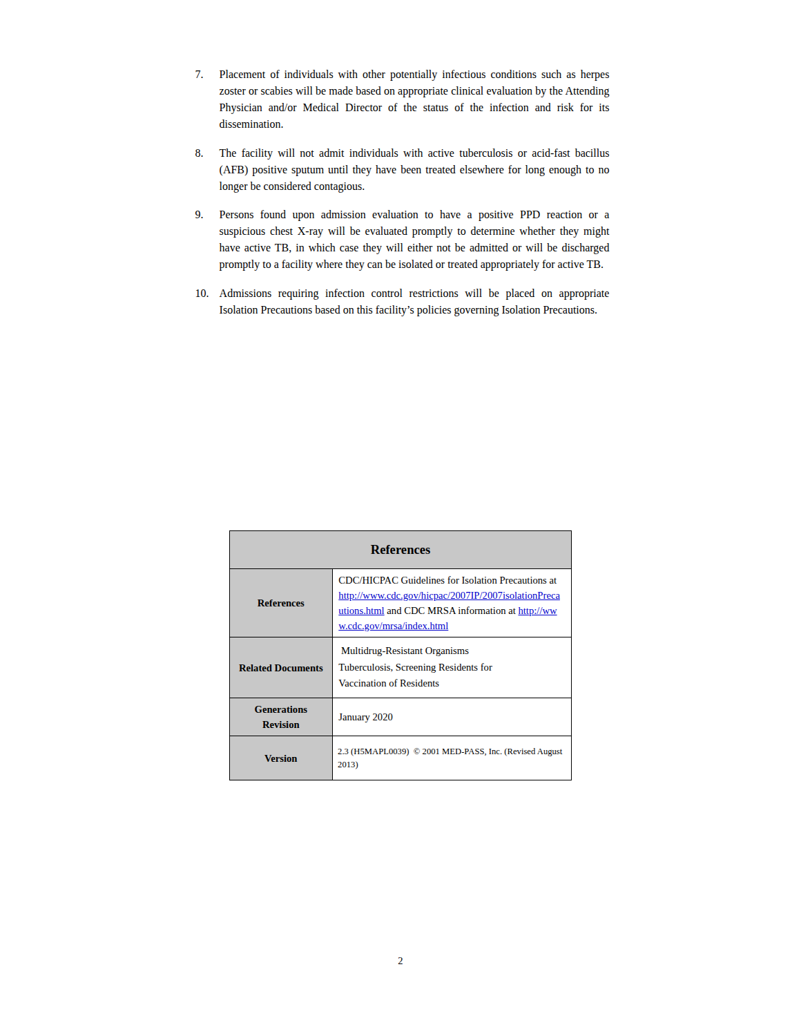Placement of individuals with other potentially infectious conditions such as herpes zoster or scabies will be made based on appropriate clinical evaluation by the Attending Physician and/or Medical Director of the status of the infection and risk for its dissemination.
The facility will not admit individuals with active tuberculosis or acid-fast bacillus (AFB) positive sputum until they have been treated elsewhere for long enough to no longer be considered contagious.
Persons found upon admission evaluation to have a positive PPD reaction or a suspicious chest X-ray will be evaluated promptly to determine whether they might have active TB, in which case they will either not be admitted or will be discharged promptly to a facility where they can be isolated or treated appropriately for active TB.
Admissions requiring infection control restrictions will be placed on appropriate Isolation Precautions based on this facility’s policies governing Isolation Precautions.
| References |
| --- |
| References | CDC/HICPAC Guidelines for Isolation Precautions at http://www.cdc.gov/hicpac/2007IP/2007isolationPrecautions.html and CDC MRSA information at http://www.cdc.gov/mrsa/index.html |
| Related Documents | Multidrug-Resistant Organisms Tuberculosis, Screening Residents for Vaccination of Residents |
| Generations Revision | January 2020 |
| Version | 2.3 (H5MAPL0039) © 2001 MED-PASS, Inc. (Revised August 2013) |
2